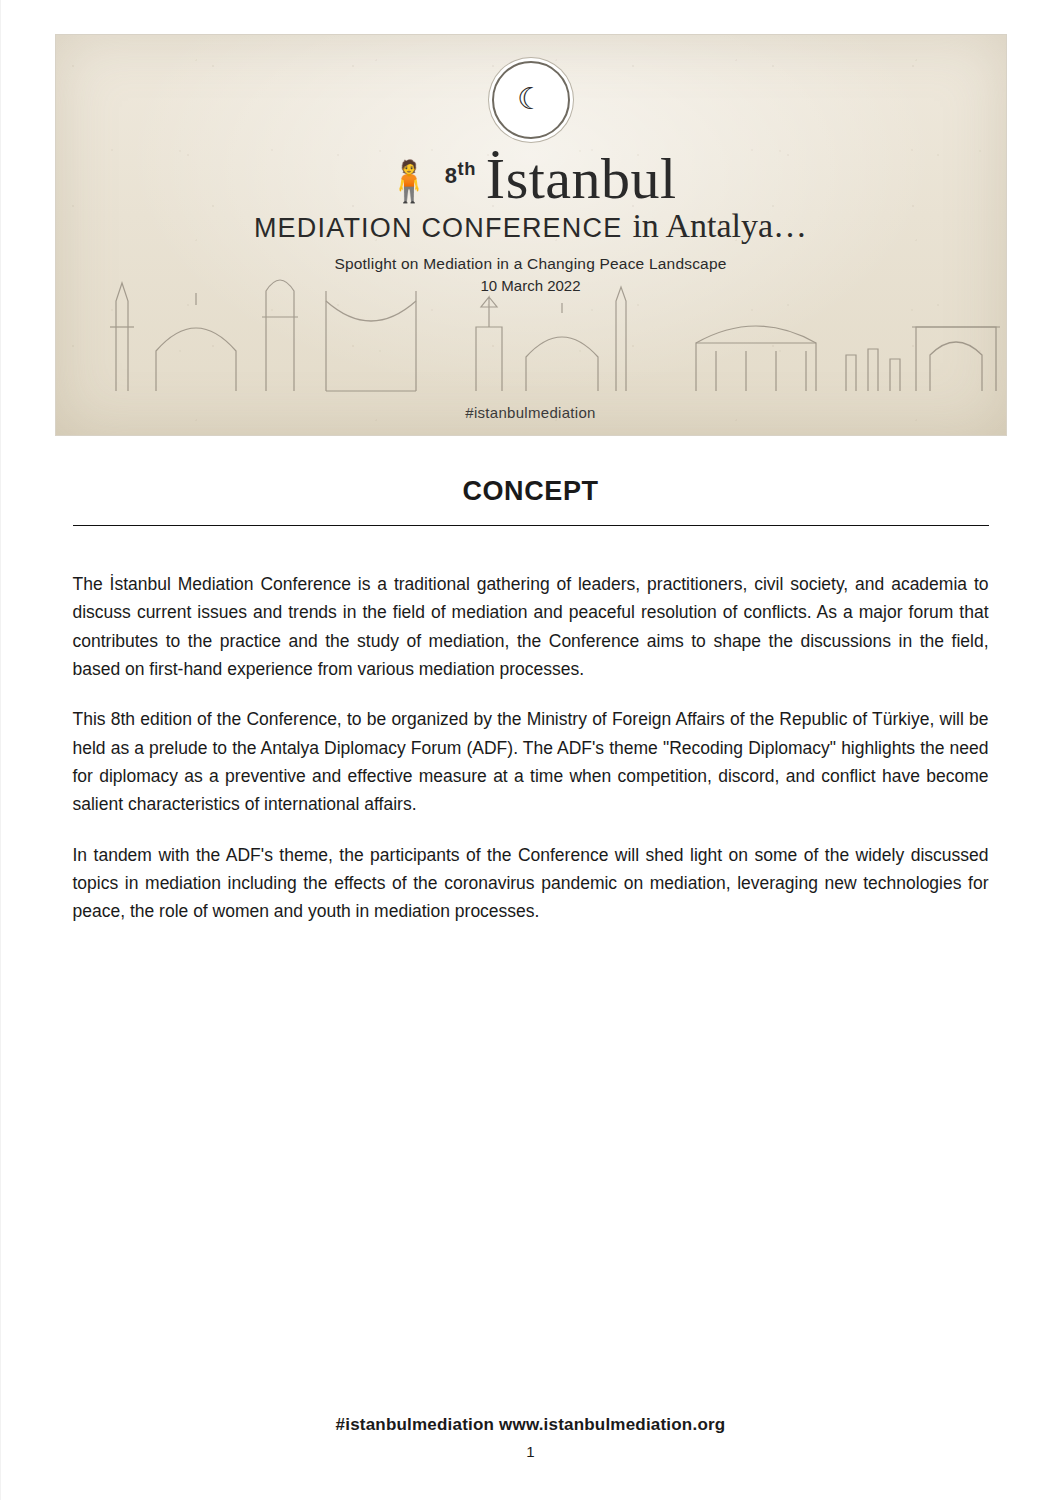☾
🧍 8th İstanbul
MEDIATION CONFERENCE in Antalya…
Spotlight on Mediation in a Changing Peace Landscape
10 March 2022
#istanbulmediation
CONCEPT
The İstanbul Mediation Conference is a traditional gathering of leaders, practitioners, civil society, and academia to discuss current issues and trends in the field of mediation and peaceful resolution of conflicts. As a major forum that contributes to the practice and the study of mediation, the Conference aims to shape the discussions in the field, based on first-hand experience from various mediation processes.
This 8th edition of the Conference, to be organized by the Ministry of Foreign Affairs of the Republic of Türkiye, will be held as a prelude to the Antalya Diplomacy Forum (ADF). The ADF's theme "Recoding Diplomacy" highlights the need for diplomacy as a preventive and effective measure at a time when competition, discord, and conflict have become salient characteristics of international affairs.
In tandem with the ADF's theme, the participants of the Conference will shed light on some of the widely discussed topics in mediation including the effects of the coronavirus pandemic on mediation, leveraging new technologies for peace, the role of women and youth in mediation processes.
#istanbulmediation www.istanbulmediation.org
1